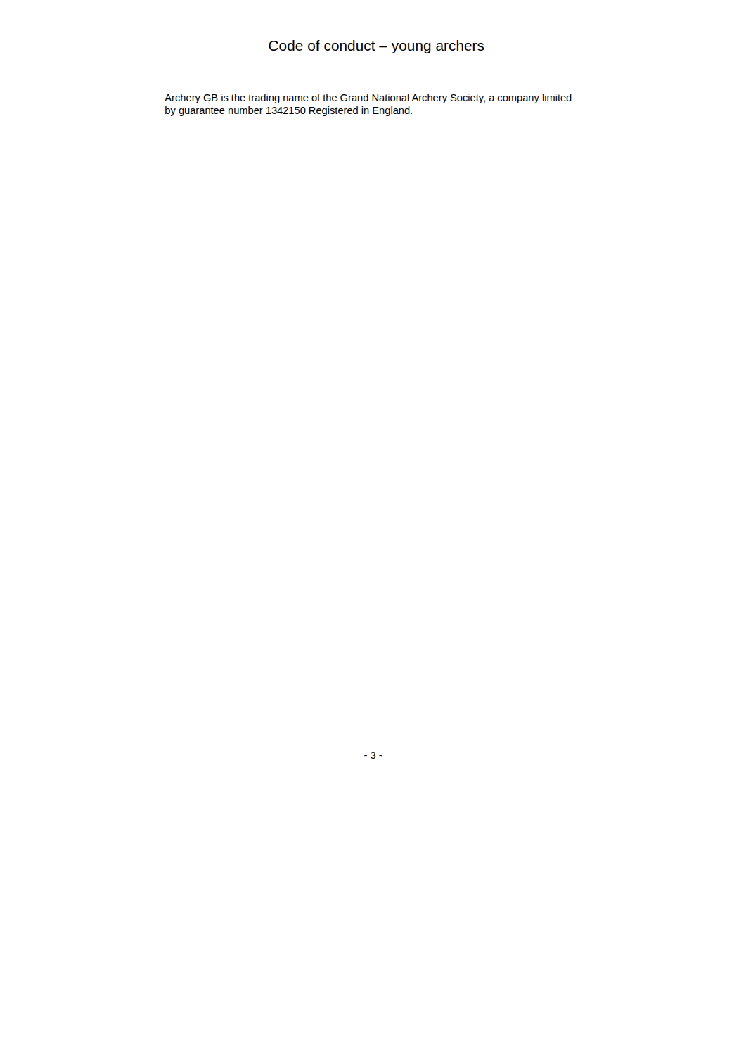Code of conduct – young archers
Archery GB is the trading name of the Grand National Archery Society, a company limited by guarantee number 1342150 Registered in England.
- 3 -